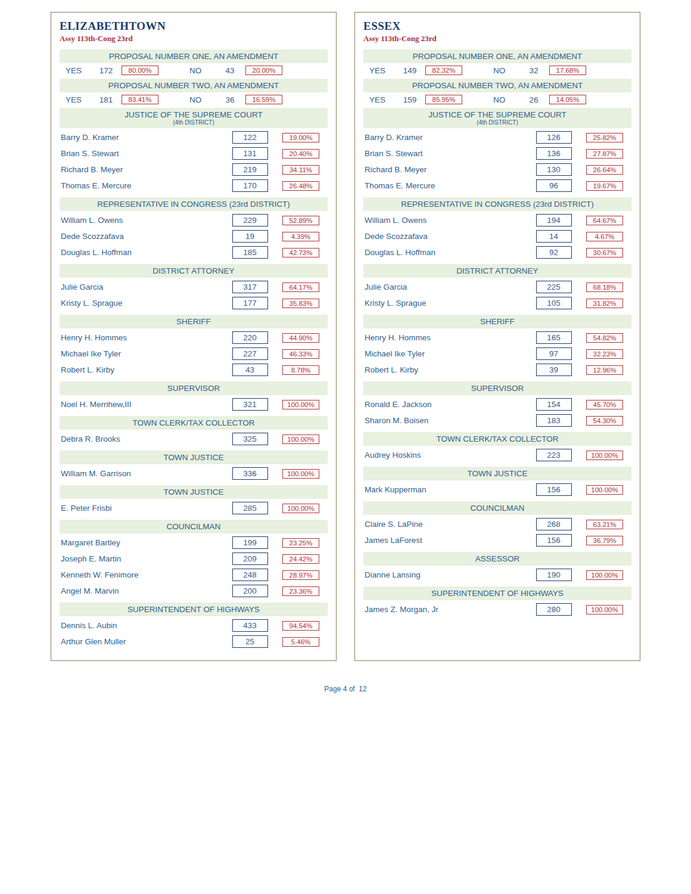ELIZABETHTOWN
Assy 113th-Cong 23rd
PROPOSAL NUMBER ONE, AN AMENDMENT
YES 172 80.00% NO 43 20.00%
PROPOSAL NUMBER TWO, AN AMENDMENT
YES 181 83.41% NO 36 16.59%
JUSTICE OF THE SUPREME COURT(4th DISTRICT)
| Barry D. Kramer | 122 | 19.00% |
| Brian S. Stewart | 131 | 20.40% |
| Richard B. Meyer | 219 | 34.11% |
| Thomas E. Mercure | 170 | 26.48% |
REPRESENTATIVE IN CONGRESS (23rd DISTRICT)
| William L. Owens | 229 | 52.89% |
| Dede Scozzafava | 19 | 4.39% |
| Douglas L. Hoffman | 185 | 42.73% |
DISTRICT ATTORNEY
| Julie Garcia | 317 | 64.17% |
| Kristy L. Sprague | 177 | 35.83% |
SHERIFF
| Henry H. Hommes | 220 | 44.90% |
| Michael Ike Tyler | 227 | 46.33% |
| Robert L. Kirby | 43 | 8.78% |
SUPERVISOR
| Noel H. Merrihew,III | 321 | 100.00% |
TOWN CLERK/TAX COLLECTOR
| Debra R. Brooks | 325 | 100.00% |
TOWN JUSTICE
| William M. Garrison | 336 | 100.00% |
TOWN JUSTICE
| E. Peter Frisbi | 285 | 100.00% |
COUNCILMAN
| Margaret Bartley | 199 | 23.25% |
| Joseph E. Martin | 209 | 24.42% |
| Kenneth W. Fenimore | 248 | 28.97% |
| Angel M. Marvin | 200 | 23.36% |
SUPERINTENDENT OF HIGHWAYS
| Dennis L. Aubin | 433 | 94.54% |
| Arthur Glen Muller | 25 | 5.46% |
ESSEX
Assy 113th-Cong 23rd
PROPOSAL NUMBER ONE, AN AMENDMENT
YES 149 82.32% NO 32 17.68%
PROPOSAL NUMBER TWO, AN AMENDMENT
YES 159 85.95% NO 26 14.05%
JUSTICE OF THE SUPREME COURT(4th DISTRICT)
| Barry D. Kramer | 126 | 25.82% |
| Brian S. Stewart | 136 | 27.87% |
| Richard B. Meyer | 130 | 26.64% |
| Thomas E. Mercure | 96 | 19.67% |
REPRESENTATIVE IN CONGRESS (23rd DISTRICT)
| William L. Owens | 194 | 64.67% |
| Dede Scozzafava | 14 | 4.67% |
| Douglas L. Hoffman | 92 | 30.67% |
DISTRICT ATTORNEY
| Julie Garcia | 225 | 68.18% |
| Kristy L. Sprague | 105 | 31.82% |
SHERIFF
| Henry H. Hommes | 165 | 54.82% |
| Michael Ike Tyler | 97 | 32.23% |
| Robert L. Kirby | 39 | 12.96% |
SUPERVISOR
| Ronald E. Jackson | 154 | 45.70% |
| Sharon M. Boisen | 183 | 54.30% |
TOWN CLERK/TAX COLLECTOR
| Audrey Hoskins | 223 | 100.00% |
TOWN JUSTICE
| Mark Kupperman | 156 | 100.00% |
COUNCILMAN
| Claire S. LaPine | 268 | 63.21% |
| James LaForest | 156 | 36.79% |
ASSESSOR
| Dianne Lansing | 190 | 100.00% |
SUPERINTENDENT OF HIGHWAYS
| James Z. Morgan, Jr | 280 | 100.00% |
Page 4 of 12